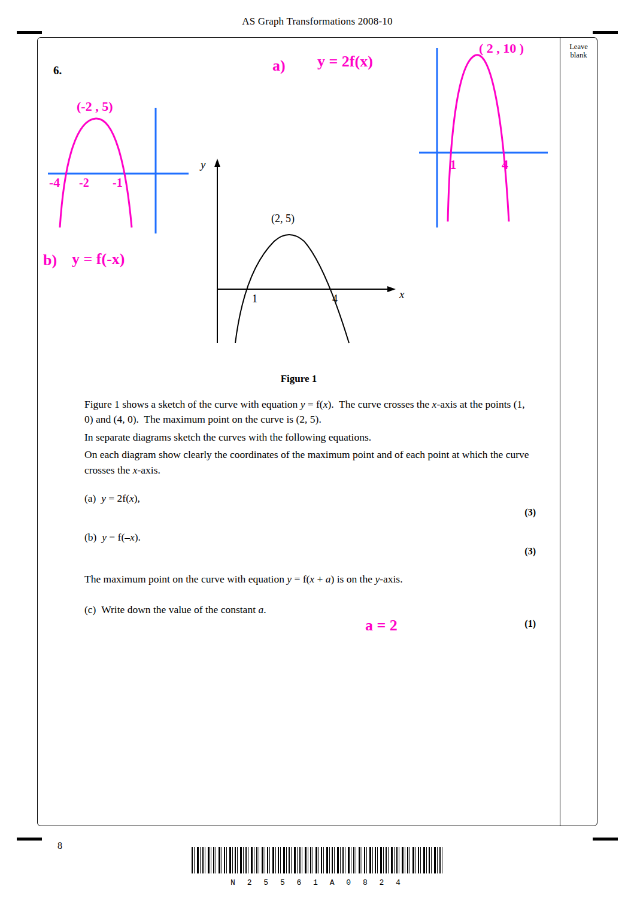AS Graph Transformations 2008-10
6.
y x (2, 5) 1 4
Figure 1
Figure 1 shows a sketch of the curve with equation y = f(x). The curve crosses the x-axis at the points (1, 0) and (4, 0). The maximum point on the curve is (2, 5).
In separate diagrams sketch the curves with the following equations.
On each diagram show clearly the coordinates of the maximum point and of each point at which the curve crosses the x-axis.
(a) y = 2f(x),
(3)
(b) y = f(–x).
(3)
The maximum point on the curve with equation y = f(x + a) is on the y-axis.
(c) Write down the value of the constant a.
(1)
Leave
blank
a)
y = 2f(x)
( 2 , 10 )
1 4
b)
y = f(-x)
(-2 , 5)
-4 -2 -1
a = 2
8
N 2 5 5 6 1 A 0 8 2 4